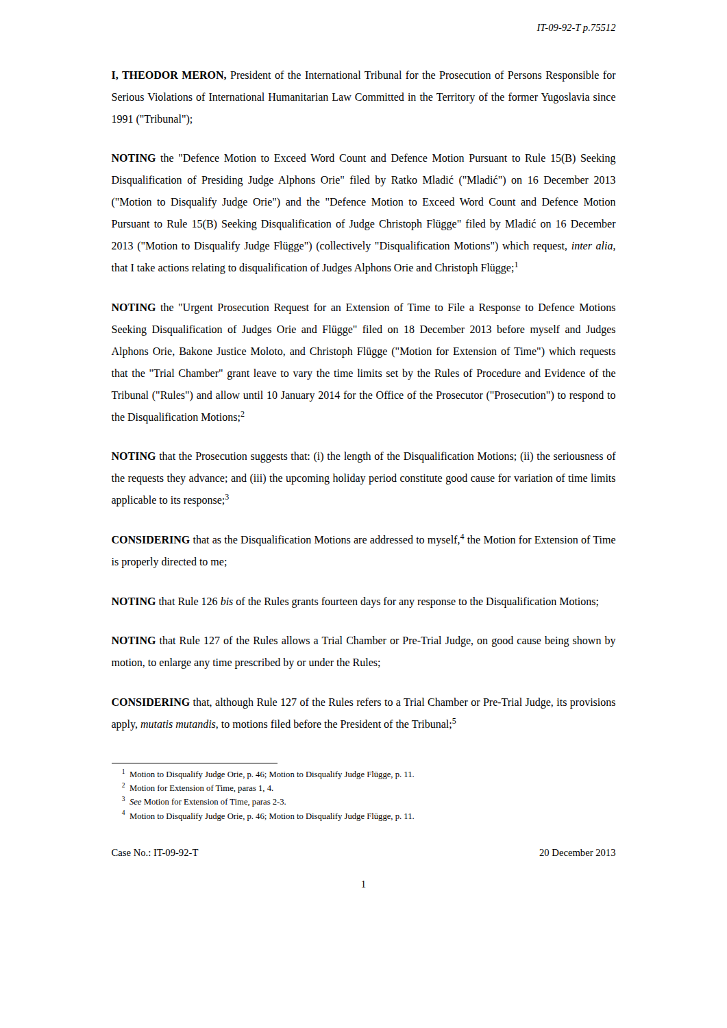IT-09-92-T p.75512
I, THEODOR MERON, President of the International Tribunal for the Prosecution of Persons Responsible for Serious Violations of International Humanitarian Law Committed in the Territory of the former Yugoslavia since 1991 ("Tribunal");
NOTING the "Defence Motion to Exceed Word Count and Defence Motion Pursuant to Rule 15(B) Seeking Disqualification of Presiding Judge Alphons Orie" filed by Ratko Mladić ("Mladić") on 16 December 2013 ("Motion to Disqualify Judge Orie") and the "Defence Motion to Exceed Word Count and Defence Motion Pursuant to Rule 15(B) Seeking Disqualification of Judge Christoph Flügge" filed by Mladić on 16 December 2013 ("Motion to Disqualify Judge Flügge") (collectively "Disqualification Motions") which request, inter alia, that I take actions relating to disqualification of Judges Alphons Orie and Christoph Flügge;1
NOTING the "Urgent Prosecution Request for an Extension of Time to File a Response to Defence Motions Seeking Disqualification of Judges Orie and Flügge" filed on 18 December 2013 before myself and Judges Alphons Orie, Bakone Justice Moloto, and Christoph Flügge ("Motion for Extension of Time") which requests that the "Trial Chamber" grant leave to vary the time limits set by the Rules of Procedure and Evidence of the Tribunal ("Rules") and allow until 10 January 2014 for the Office of the Prosecutor ("Prosecution") to respond to the Disqualification Motions;2
NOTING that the Prosecution suggests that: (i) the length of the Disqualification Motions; (ii) the seriousness of the requests they advance; and (iii) the upcoming holiday period constitute good cause for variation of time limits applicable to its response;3
CONSIDERING that as the Disqualification Motions are addressed to myself,4 the Motion for Extension of Time is properly directed to me;
NOTING that Rule 126 bis of the Rules grants fourteen days for any response to the Disqualification Motions;
NOTING that Rule 127 of the Rules allows a Trial Chamber or Pre-Trial Judge, on good cause being shown by motion, to enlarge any time prescribed by or under the Rules;
CONSIDERING that, although Rule 127 of the Rules refers to a Trial Chamber or Pre-Trial Judge, its provisions apply, mutatis mutandis, to motions filed before the President of the Tribunal;5
1 Motion to Disqualify Judge Orie, p. 46; Motion to Disqualify Judge Flügge, p. 11.
2 Motion for Extension of Time, paras 1, 4.
3 See Motion for Extension of Time, paras 2-3.
4 Motion to Disqualify Judge Orie, p. 46; Motion to Disqualify Judge Flügge, p. 11.
Case No.: IT-09-92-T
20 December 2013
1